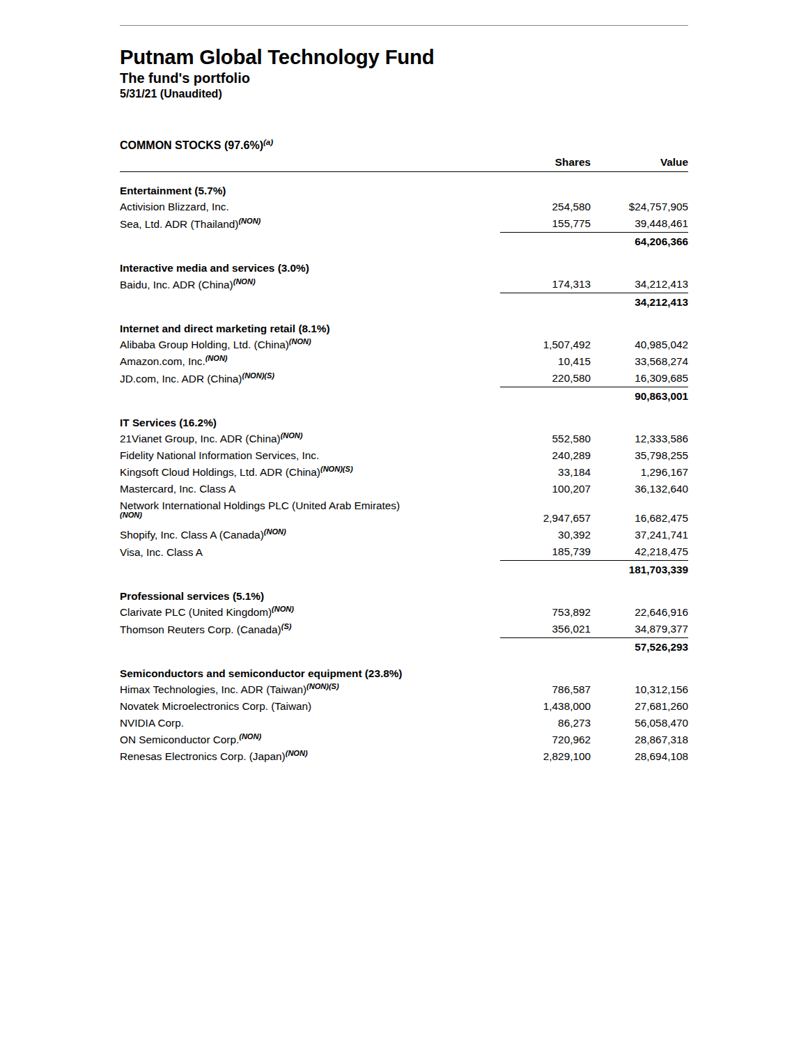Putnam Global Technology Fund
The fund's portfolio
5/31/21 (Unaudited)
COMMON STOCKS (97.6%)(a)
| | Shares | Value |
| --- | --- | --- |
| Entertainment (5.7%) |
| Activision Blizzard, Inc. | 254,580 | $24,757,905 |
| Sea, Ltd. ADR (Thailand) (NON) | 155,775 | 39,448,461 |
| | | 64,206,366 |
| Interactive media and services (3.0%) |
| Baidu, Inc. ADR (China) (NON) | 174,313 | 34,212,413 |
| | | 34,212,413 |
| Internet and direct marketing retail (8.1%) |
| Alibaba Group Holding, Ltd. (China) (NON) | 1,507,492 | 40,985,042 |
| Amazon.com, Inc. (NON) | 10,415 | 33,568,274 |
| JD.com, Inc. ADR (China) (NON)(S) | 220,580 | 16,309,685 |
| | | 90,863,001 |
| IT Services (16.2%) |
| 21Vianet Group, Inc. ADR (China) (NON) | 552,580 | 12,333,586 |
| Fidelity National Information Services, Inc. | 240,289 | 35,798,255 |
| Kingsoft Cloud Holdings, Ltd. ADR (China) (NON)(S) | 33,184 | 1,296,167 |
| Mastercard, Inc. Class A | 100,207 | 36,132,640 |
| Network International Holdings PLC (United Arab Emirates) (NON) | 2,947,657 | 16,682,475 |
| Shopify, Inc. Class A (Canada) (NON) | 30,392 | 37,241,741 |
| Visa, Inc. Class A | 185,739 | 42,218,475 |
| | | 181,703,339 |
| Professional services (5.1%) |
| Clarivate PLC (United Kingdom) (NON) | 753,892 | 22,646,916 |
| Thomson Reuters Corp. (Canada) (S) | 356,021 | 34,879,377 |
| | | 57,526,293 |
| Semiconductors and semiconductor equipment (23.8%) |
| Himax Technologies, Inc. ADR (Taiwan) (NON)(S) | 786,587 | 10,312,156 |
| Novatek Microelectronics Corp. (Taiwan) | 1,438,000 | 27,681,260 |
| NVIDIA Corp. | 86,273 | 56,058,470 |
| ON Semiconductor Corp. (NON) | 720,962 | 28,867,318 |
| Renesas Electronics Corp. (Japan) (NON) | 2,829,100 | 28,694,108 |